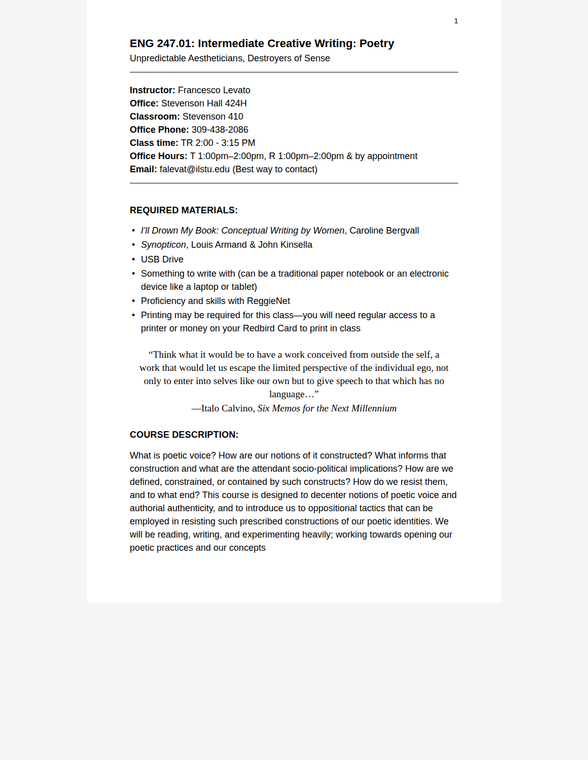1
ENG 247.01: Intermediate Creative Writing: Poetry
Unpredictable Aestheticians, Destroyers of Sense
Instructor: Francesco Levato
Office: Stevenson Hall 424H
Classroom: Stevenson 410
Office Phone: 309-438-2086
Class time: TR 2:00 - 3:15 PM
Office Hours: T 1:00pm–2:00pm, R 1:00pm–2:00pm & by appointment
Email: falevat@ilstu.edu (Best way to contact)
REQUIRED MATERIALS:
I'll Drown My Book: Conceptual Writing by Women, Caroline Bergvall
Synopticon, Louis Armand & John Kinsella
USB Drive
Something to write with (can be a traditional paper notebook or an electronic device like a laptop or tablet)
Proficiency and skills with ReggieNet
Printing may be required for this class—you will need regular access to a printer or money on your Redbird Card to print in class
“Think what it would be to have a work conceived from outside the self, a work that would let us escape the limited perspective of the individual ego, not only to enter into selves like our own but to give speech to that which has no language…” —Italo Calvino, Six Memos for the Next Millennium
COURSE DESCRIPTION:
What is poetic voice? How are our notions of it constructed? What informs that construction and what are the attendant socio-political implications? How are we defined, constrained, or contained by such constructs? How do we resist them, and to what end? This course is designed to decenter notions of poetic voice and authorial authenticity, and to introduce us to oppositional tactics that can be employed in resisting such prescribed constructions of our poetic identities. We will be reading, writing, and experimenting heavily; working towards opening our poetic practices and our concepts